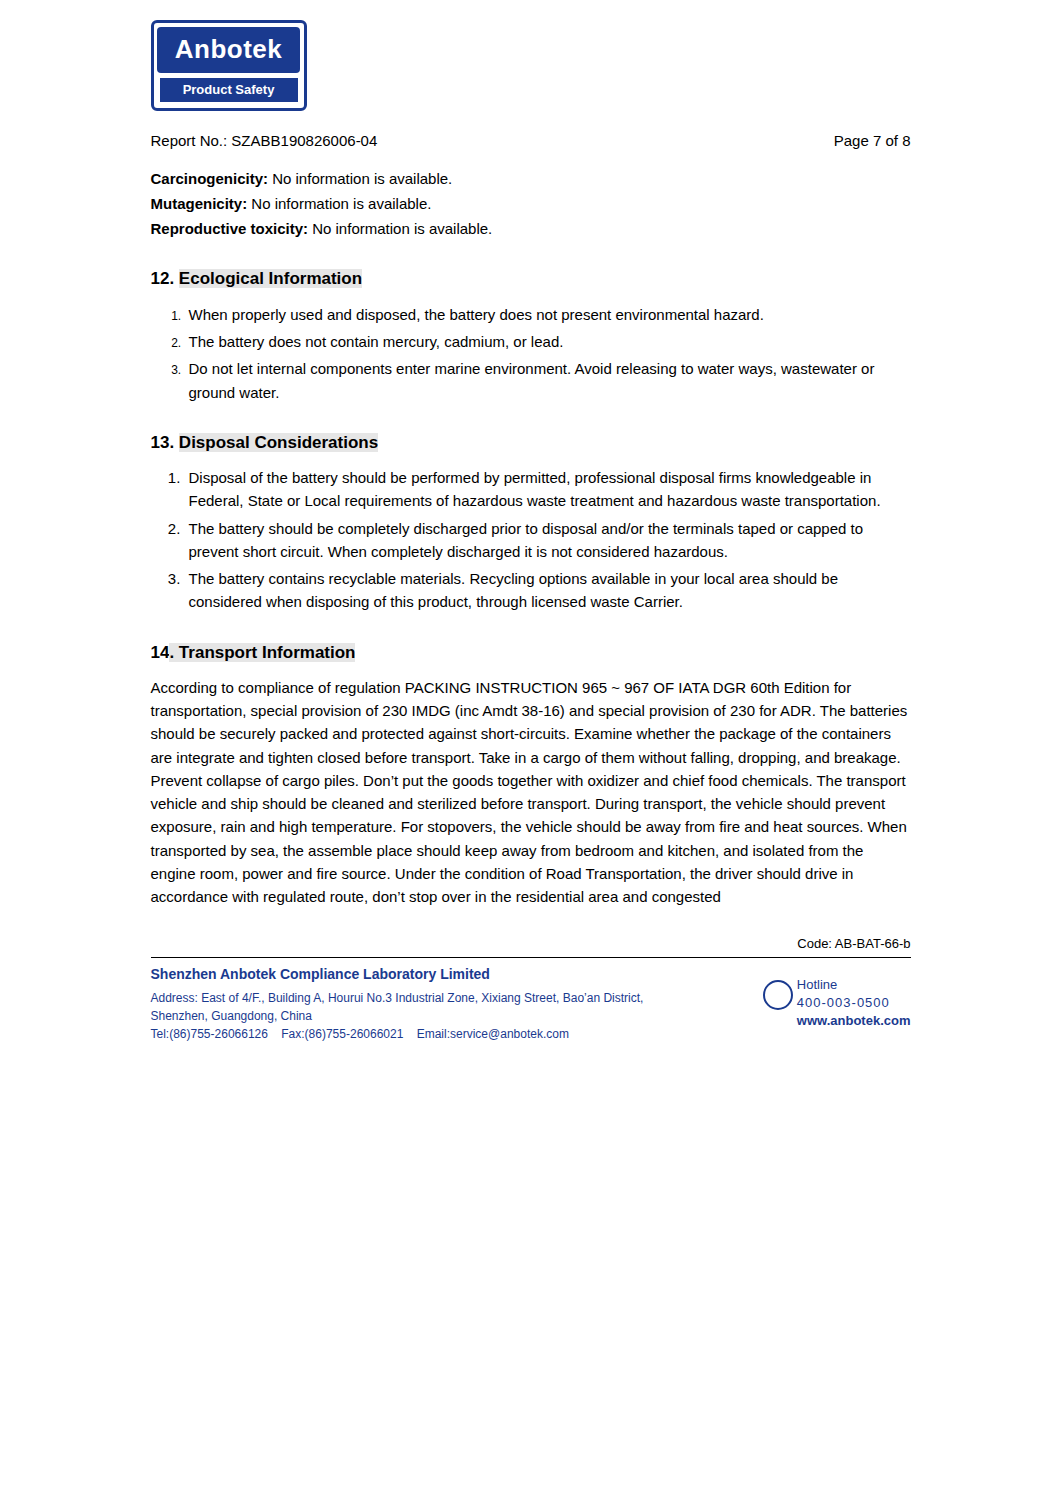Anbotek Product Safety
Report No.: SZABB190826006-04
Page 7 of 8
Carcinogenicity: No information is available.
Mutagenicity: No information is available.
Reproductive toxicity: No information is available.
12. Ecological Information
When properly used and disposed, the battery does not present environmental hazard.
The battery does not contain mercury, cadmium, or lead.
Do not let internal components enter marine environment. Avoid releasing to water ways, wastewater or ground water.
13. Disposal Considerations
Disposal of the battery should be performed by permitted, professional disposal firms knowledgeable in Federal, State or Local requirements of hazardous waste treatment and hazardous waste transportation.
The battery should be completely discharged prior to disposal and/or the terminals taped or capped to prevent short circuit. When completely discharged it is not considered hazardous.
The battery contains recyclable materials. Recycling options available in your local area should be considered when disposing of this product, through licensed waste Carrier.
14. Transport Information
According to compliance of regulation PACKING INSTRUCTION 965 ~ 967 OF IATA DGR 60th Edition for transportation, special provision of 230 IMDG (inc Amdt 38-16) and special provision of 230 for ADR. The batteries should be securely packed and protected against short-circuits. Examine whether the package of the containers are integrate and tighten closed before transport. Take in a cargo of them without falling, dropping, and breakage. Prevent collapse of cargo piles. Don’t put the goods together with oxidizer and chief food chemicals. The transport vehicle and ship should be cleaned and sterilized before transport. During transport, the vehicle should prevent exposure, rain and high temperature. For stopovers, the vehicle should be away from fire and heat sources. When transported by sea, the assemble place should keep away from bedroom and kitchen, and isolated from the engine room, power and fire source. Under the condition of Road Transportation, the driver should drive in accordance with regulated route, don’t stop over in the residential area and congested
Code: AB-BAT-66-b
Shenzhen Anbotek Compliance Laboratory Limited
Address: East of 4/F., Building A, Hourui No.3 Industrial Zone, Xixiang Street, Bao’an District,
Shenzhen, Guangdong, China
Tel:(86)755-26066126 Fax:(86)755-26066021 Email:service@anbotek.com
Hotline
400-003-0500
www.anbotek.com